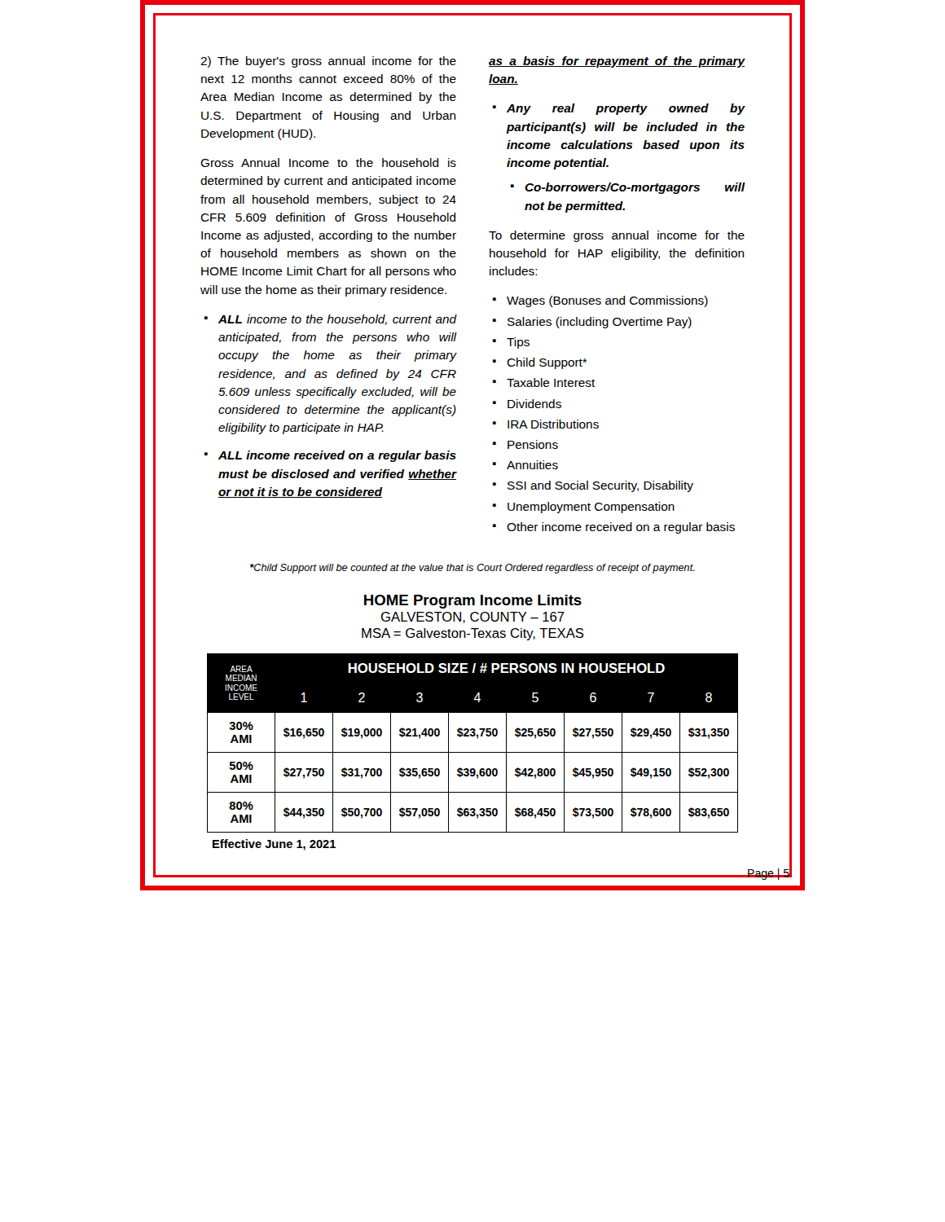2) The buyer's gross annual income for the next 12 months cannot exceed 80% of the Area Median Income as determined by the U.S. Department of Housing and Urban Development (HUD).
Gross Annual Income to the household is determined by current and anticipated income from all household members, subject to 24 CFR 5.609 definition of Gross Household Income as adjusted, according to the number of household members as shown on the HOME Income Limit Chart for all persons who will use the home as their primary residence.
ALL income to the household, current and anticipated, from the persons who will occupy the home as their primary residence, and as defined by 24 CFR 5.609 unless specifically excluded, will be considered to determine the applicant(s) eligibility to participate in HAP.
ALL income received on a regular basis must be disclosed and verified whether or not it is to be considered
as a basis for repayment of the primary loan.
Any real property owned by participant(s) will be included in the income calculations based upon its income potential.
Co-borrowers/Co-mortgagors will not be permitted.
To determine gross annual income for the household for HAP eligibility, the definition includes:
Wages (Bonuses and Commissions)
Salaries (including Overtime Pay)
Tips
Child Support*
Taxable Interest
Dividends
IRA Distributions
Pensions
Annuities
SSI and Social Security, Disability
Unemployment Compensation
Other income received on a regular basis
*Child Support will be counted at the value that is Court Ordered regardless of receipt of payment.
HOME Program Income Limits
GALVESTON, COUNTY – 167
MSA = Galveston-Texas City, TEXAS
| AREA MEDIAN INCOME LEVEL | HOUSEHOLD SIZE / # PERSONS IN HOUSEHOLD |
| --- | --- |
| 1 | 2 | 3 | 4 | 5 | 6 | 7 | 8 |
| 30% AMI | $16,650 | $19,000 | $21,400 | $23,750 | $25,650 | $27,550 | $29,450 | $31,350 |
| 50% AMI | $27,750 | $31,700 | $35,650 | $39,600 | $42,800 | $45,950 | $49,150 | $52,300 |
| 80% AMI | $44,350 | $50,700 | $57,050 | $63,350 | $68,450 | $73,500 | $78,600 | $83,650 |
Effective June 1, 2021
Page | 5